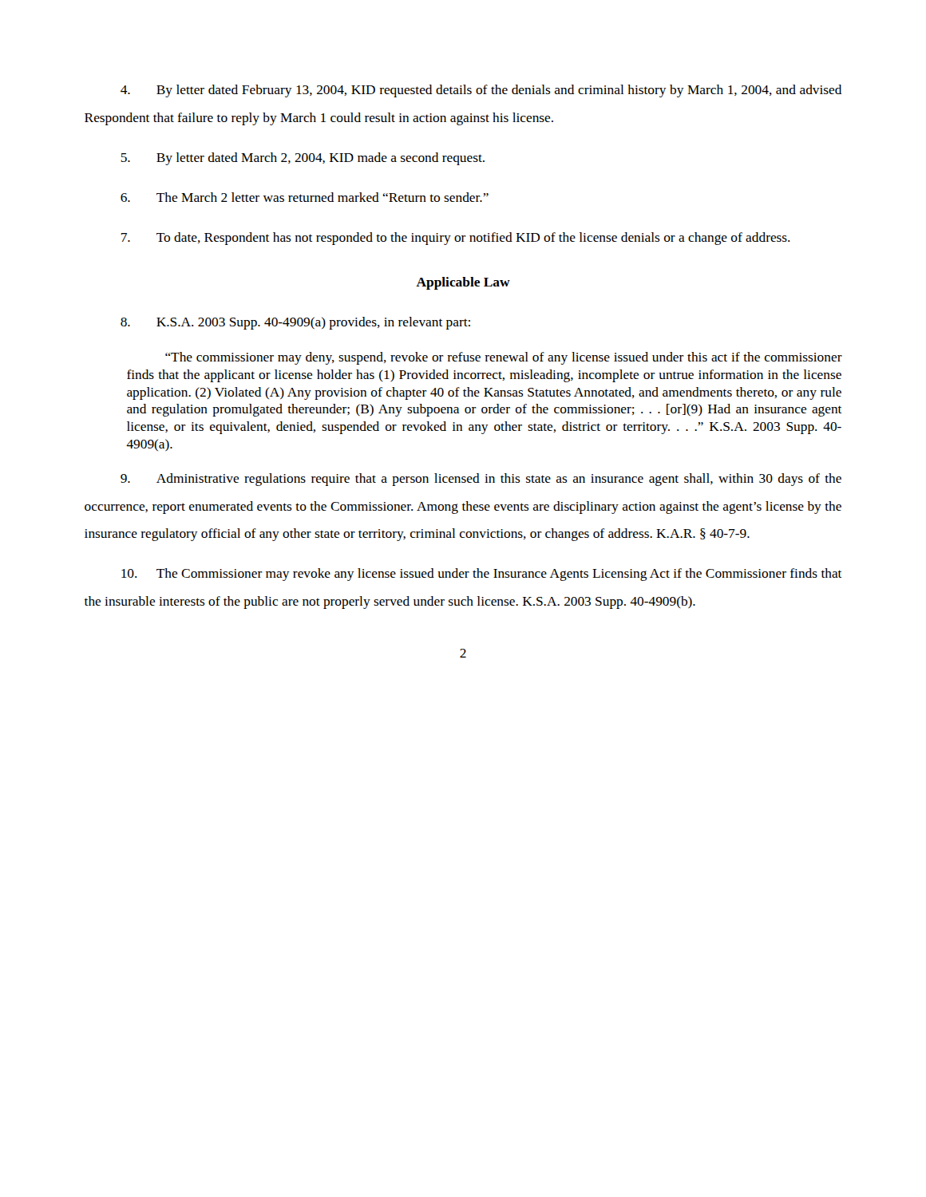4. By letter dated February 13, 2004, KID requested details of the denials and criminal history by March 1, 2004, and advised Respondent that failure to reply by March 1 could result in action against his license.
5. By letter dated March 2, 2004, KID made a second request.
6. The March 2 letter was returned marked “Return to sender.”
7. To date, Respondent has not responded to the inquiry or notified KID of the license denials or a change of address.
Applicable Law
8. K.S.A. 2003 Supp. 40-4909(a) provides, in relevant part:
“The commissioner may deny, suspend, revoke or refuse renewal of any license issued under this act if the commissioner finds that the applicant or license holder has (1) Provided incorrect, misleading, incomplete or untrue information in the license application. (2) Violated (A) Any provision of chapter 40 of the Kansas Statutes Annotated, and amendments thereto, or any rule and regulation promulgated thereunder; (B) Any subpoena or order of the commissioner; . . . [or](9) Had an insurance agent license, or its equivalent, denied, suspended or revoked in any other state, district or territory. . . .” K.S.A. 2003 Supp. 40-4909(a).
9. Administrative regulations require that a person licensed in this state as an insurance agent shall, within 30 days of the occurrence, report enumerated events to the Commissioner. Among these events are disciplinary action against the agent’s license by the insurance regulatory official of any other state or territory, criminal convictions, or changes of address. K.A.R. § 40-7-9.
10. The Commissioner may revoke any license issued under the Insurance Agents Licensing Act if the Commissioner finds that the insurable interests of the public are not properly served under such license. K.S.A. 2003 Supp. 40-4909(b).
2